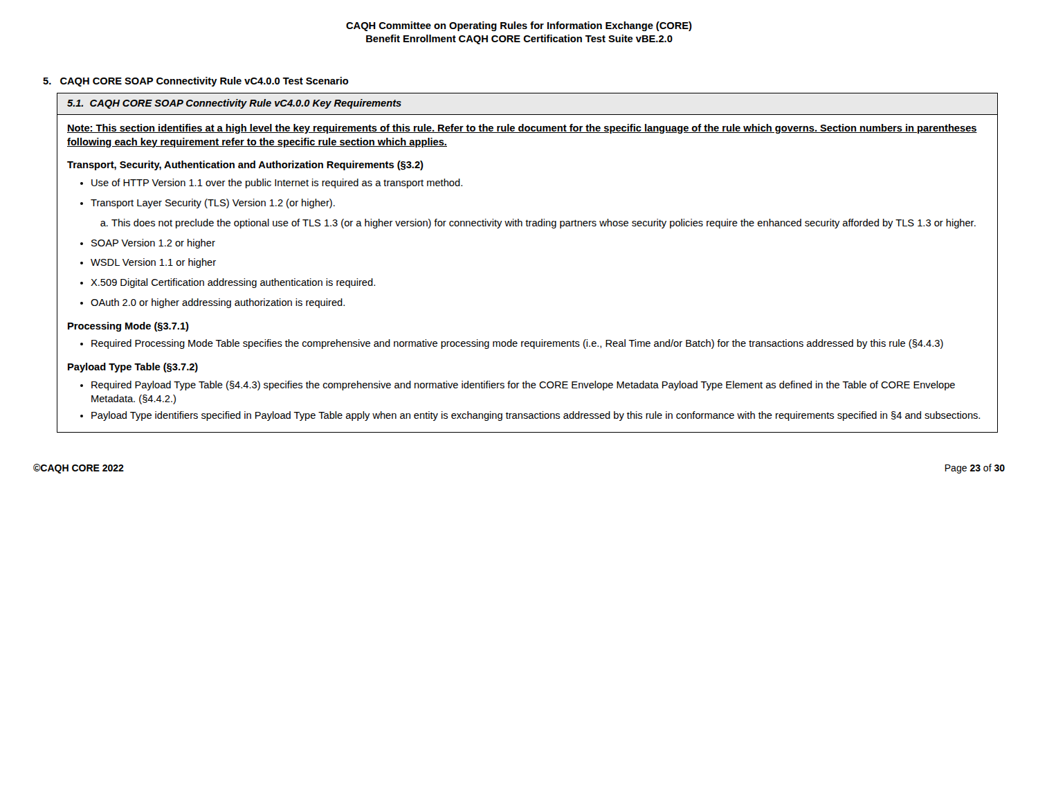CAQH Committee on Operating Rules for Information Exchange (CORE)
Benefit Enrollment CAQH CORE Certification Test Suite vBE.2.0
5. CAQH CORE SOAP Connectivity Rule vC4.0.0 Test Scenario
5.1. CAQH CORE SOAP Connectivity Rule vC4.0.0 Key Requirements
Note: This section identifies at a high level the key requirements of this rule. Refer to the rule document for the specific language of the rule which governs. Section numbers in parentheses following each key requirement refer to the specific rule section which applies.
Transport, Security, Authentication and Authorization Requirements (§3.2)
Use of HTTP Version 1.1 over the public Internet is required as a transport method.
Transport Layer Security (TLS) Version 1.2 (or higher).
This does not preclude the optional use of TLS 1.3 (or a higher version) for connectivity with trading partners whose security policies require the enhanced security afforded by TLS 1.3 or higher.
SOAP Version 1.2 or higher
WSDL Version 1.1 or higher
X.509 Digital Certification addressing authentication is required.
OAuth 2.0 or higher addressing authorization is required.
Processing Mode (§3.7.1)
Required Processing Mode Table specifies the comprehensive and normative processing mode requirements (i.e., Real Time and/or Batch) for the transactions addressed by this rule (§4.4.3)
Payload Type Table (§3.7.2)
Required Payload Type Table (§4.4.3) specifies the comprehensive and normative identifiers for the CORE Envelope Metadata Payload Type Element as defined in the Table of CORE Envelope Metadata. (§4.4.2.)
Payload Type identifiers specified in Payload Type Table apply when an entity is exchanging transactions addressed by this rule in conformance with the requirements specified in §4 and subsections.
©CAQH CORE 2022
Page 23 of 30